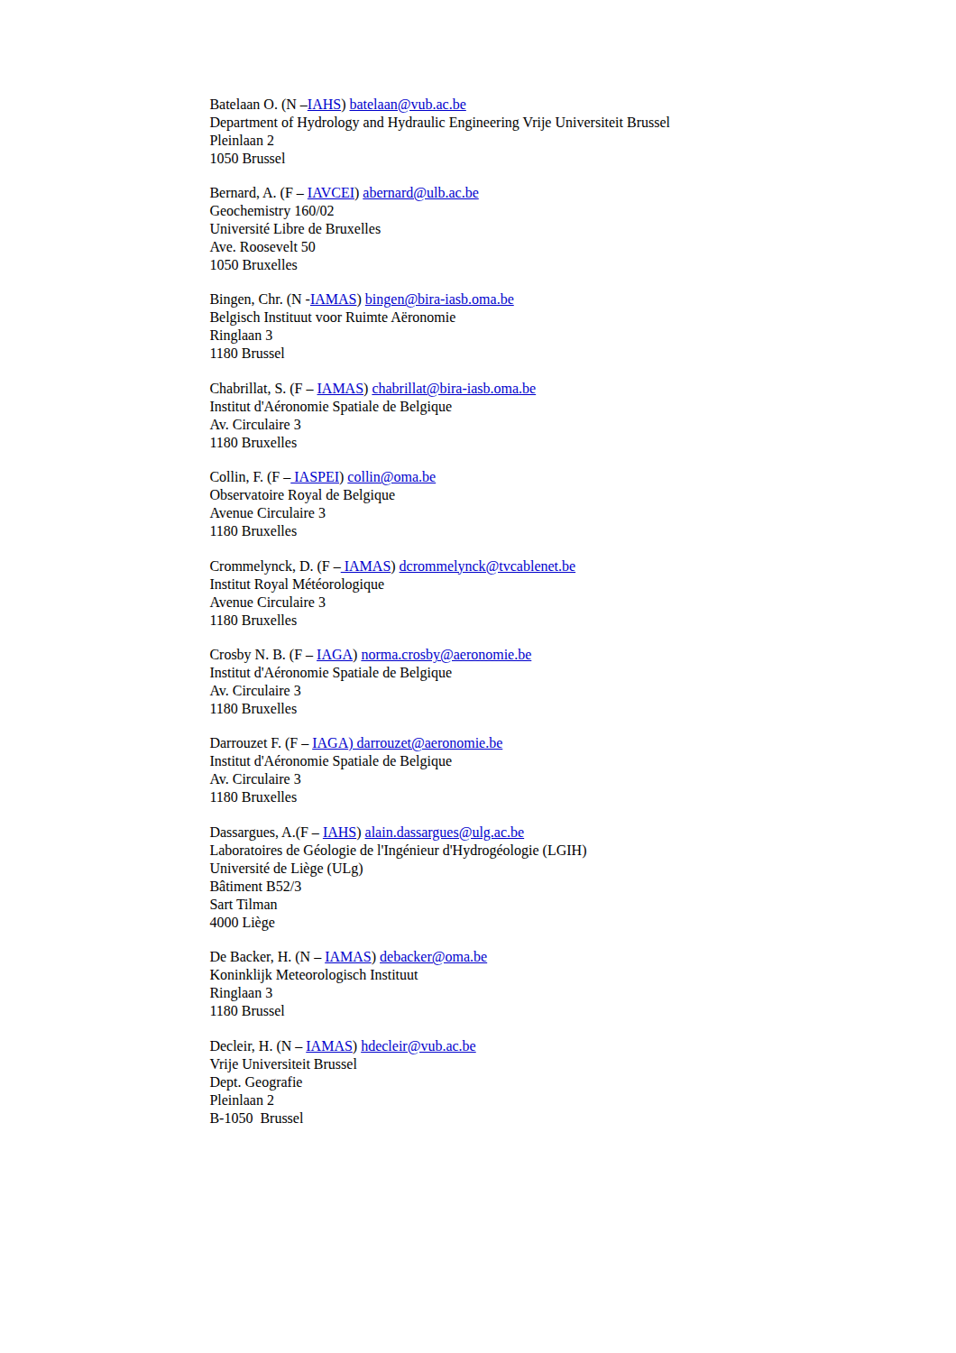Batelaan O. (N –IAHS) batelaan@vub.ac.be
Department of Hydrology and Hydraulic Engineering Vrije Universiteit Brussel
Pleinlaan 2
1050 Brussel
Bernard, A. (F – IAVCEI) abernard@ulb.ac.be
Geochemistry 160/02
Université Libre de Bruxelles
Ave. Roosevelt 50
1050 Bruxelles
Bingen, Chr. (N -IAMAS) bingen@bira-iasb.oma.be
Belgisch Instituut voor Ruimte Aëronomie
Ringlaan 3
1180 Brussel
Chabrillat, S. (F – IAMAS) chabrillat@bira-iasb.oma.be
Institut d'Aéronomie Spatiale de Belgique
Av. Circulaire 3
1180 Bruxelles
Collin, F. (F – IASPEI) collin@oma.be
Observatoire Royal de Belgique
Avenue Circulaire 3
1180 Bruxelles
Crommelynck, D. (F – IAMAS) dcrommelynck@tvcablenet.be
Institut Royal Météorologique
Avenue Circulaire 3
1180 Bruxelles
Crosby N. B. (F – IAGA) norma.crosby@aeronomie.be
Institut d'Aéronomie Spatiale de Belgique
Av. Circulaire 3
1180 Bruxelles
Darrouzet F. (F – IAGA) darrouzet@aeronomie.be
Institut d'Aéronomie Spatiale de Belgique
Av. Circulaire 3
1180 Bruxelles
Dassargues, A.(F – IAHS) alain.dassargues@ulg.ac.be
Laboratoires de Géologie de l'Ingénieur d'Hydrogéologie (LGIH)
Université de Liège (ULg)
Bâtiment B52/3
Sart Tilman
4000 Liège
De Backer, H. (N – IAMAS) debacker@oma.be
Koninklijk Meteorologisch Instituut
Ringlaan 3
1180 Brussel
Decleir, H. (N – IAMAS) hdecleir@vub.ac.be
Vrije Universiteit Brussel
Dept. Geografie
Pleinlaan 2
B-1050 Brussel